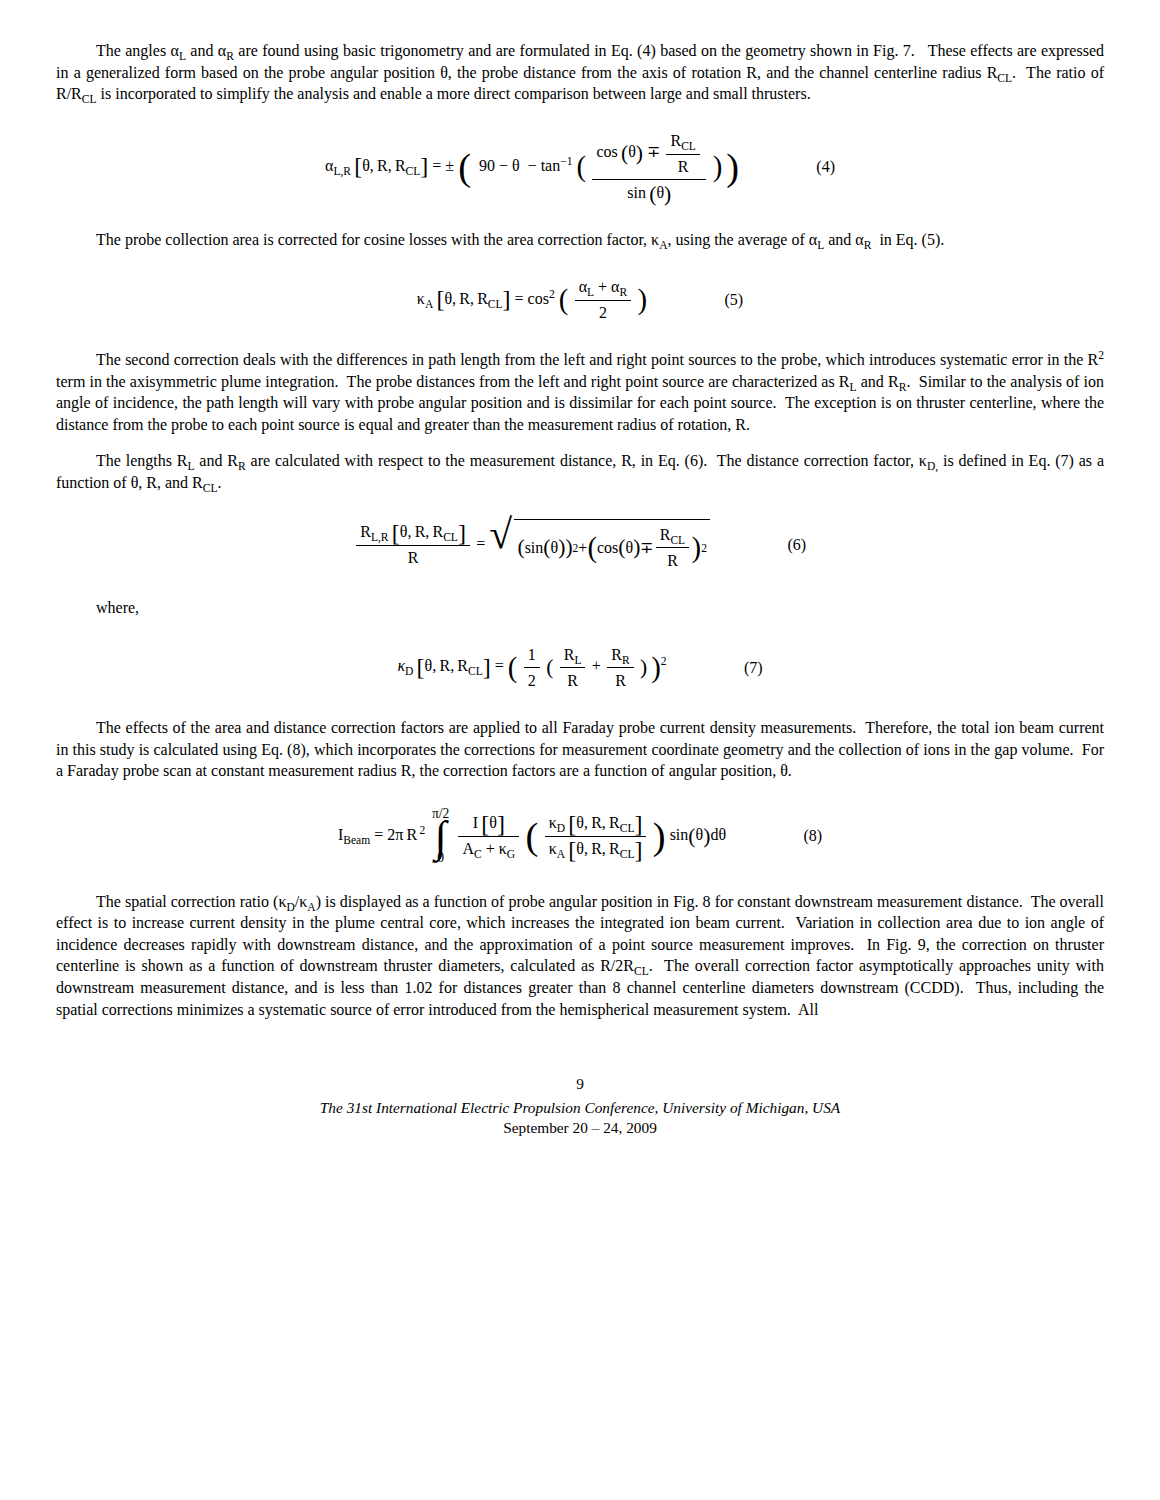The angles αL and αR are found using basic trigonometry and are formulated in Eq. (4) based on the geometry shown in Fig. 7. These effects are expressed in a generalized form based on the probe angular position θ, the probe distance from the axis of rotation R, and the channel centerline radius RCL. The ratio of R/RCL is incorporated to simplify the analysis and enable a more direct comparison between large and small thrusters.
αL,R [θ, R, RCL] = ± ( 90 − θ − tan−1 ( cos (θ) ∓ RCL R sin (θ) ) )
(4)
The probe collection area is corrected for cosine losses with the area correction factor, κA, using the average of αL and αR in Eq. (5).
κA [θ, R, RCL] = cos2 ( αL + αR 2 )
(5)
The second correction deals with the differences in path length from the left and right point sources to the probe, which introduces systematic error in the R2 term in the axisymmetric plume integration. The probe distances from the left and right point source are characterized as RL and RR. Similar to the analysis of ion angle of incidence, the path length will vary with probe angular position and is dissimilar for each point source. The exception is on thruster centerline, where the distance from the probe to each point source is equal and greater than the measurement radius of rotation, R.
The lengths RL and RR are calculated with respect to the measurement distance, R, in Eq. (6). The distance correction factor, κD, is defined in Eq. (7) as a function of θ, R, and RCL.
RL,R [θ, R, RCL] R = √ (sin(θ))2 + (cos(θ) ∓ RCL R )2
(6)
where,
κD [θ, R, RCL] = ( 12 ( RL R + RR R ) )2
(7)
The effects of the area and distance correction factors are applied to all Faraday probe current density measurements. Therefore, the total ion beam current in this study is calculated using Eq. (8), which incorporates the corrections for measurement coordinate geometry and the collection of ions in the gap volume. For a Faraday probe scan at constant measurement radius R, the correction factors are a function of angular position, θ.
IBeam = 2π R 2 π/2 ∫ 0 I [θ] AC + κG ( κD [θ, R, RCL] κA [θ, R, RCL] ) sin(θ) dθ
(8)
The spatial correction ratio (κD/κA) is displayed as a function of probe angular position in Fig. 8 for constant downstream measurement distance. The overall effect is to increase current density in the plume central core, which increases the integrated ion beam current. Variation in collection area due to ion angle of incidence decreases rapidly with downstream distance, and the approximation of a point source measurement improves. In Fig. 9, the correction on thruster centerline is shown as a function of downstream thruster diameters, calculated as R/2RCL. The overall correction factor asymptotically approaches unity with downstream measurement distance, and is less than 1.02 for distances greater than 8 channel centerline diameters downstream (CCDD). Thus, including the spatial corrections minimizes a systematic source of error introduced from the hemispherical measurement system. All
9
The 31st International Electric Propulsion Conference, University of Michigan, USA
September 20 – 24, 2009